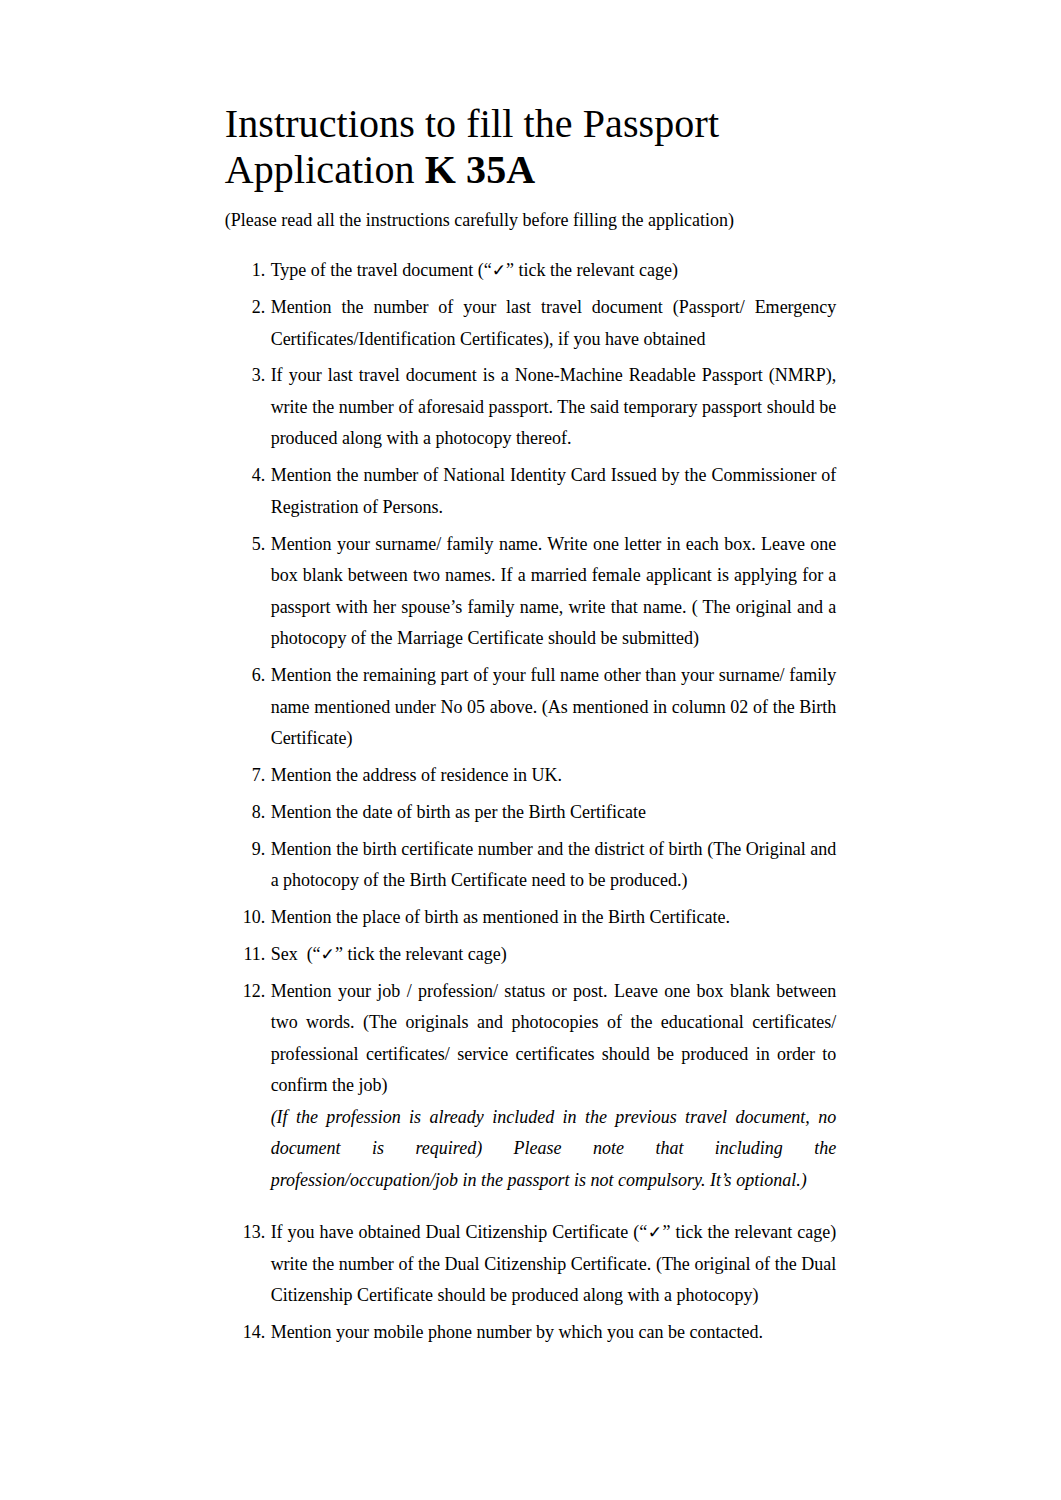Instructions to fill the Passport Application K 35A
(Please read all the instructions carefully before filling the application)
Type of the travel document (“✓” tick the relevant cage)
Mention the number of your last travel document (Passport/ Emergency Certificates/Identification Certificates), if you have obtained
If your last travel document is a None-Machine Readable Passport (NMRP), write the number of aforesaid passport. The said temporary passport should be produced along with a photocopy thereof.
Mention the number of National Identity Card Issued by the Commissioner of Registration of Persons.
Mention your surname/ family name. Write one letter in each box. Leave one box blank between two names. If a married female applicant is applying for a passport with her spouse’s family name, write that name. ( The original and a photocopy of the Marriage Certificate should be submitted)
Mention the remaining part of your full name other than your surname/ family name mentioned under No 05 above. (As mentioned in column 02 of the Birth Certificate)
Mention the address of residence in UK.
Mention the date of birth as per the Birth Certificate
Mention the birth certificate number and the district of birth (The Original and a photocopy of the Birth Certificate need to be produced.)
Mention the place of birth as mentioned in the Birth Certificate.
Sex (“✓” tick the relevant cage)
Mention your job / profession/ status or post. Leave one box blank between two words. (The originals and photocopies of the educational certificates/ professional certificates/ service certificates should be produced in order to confirm the job)
(If the profession is already included in the previous travel document, no document is required) Please note that including the profession/occupation/job in the passport is not compulsory. It’s optional.)
If you have obtained Dual Citizenship Certificate (“✓” tick the relevant cage) write the number of the Dual Citizenship Certificate. (The original of the Dual Citizenship Certificate should be produced along with a photocopy)
Mention your mobile phone number by which you can be contacted.